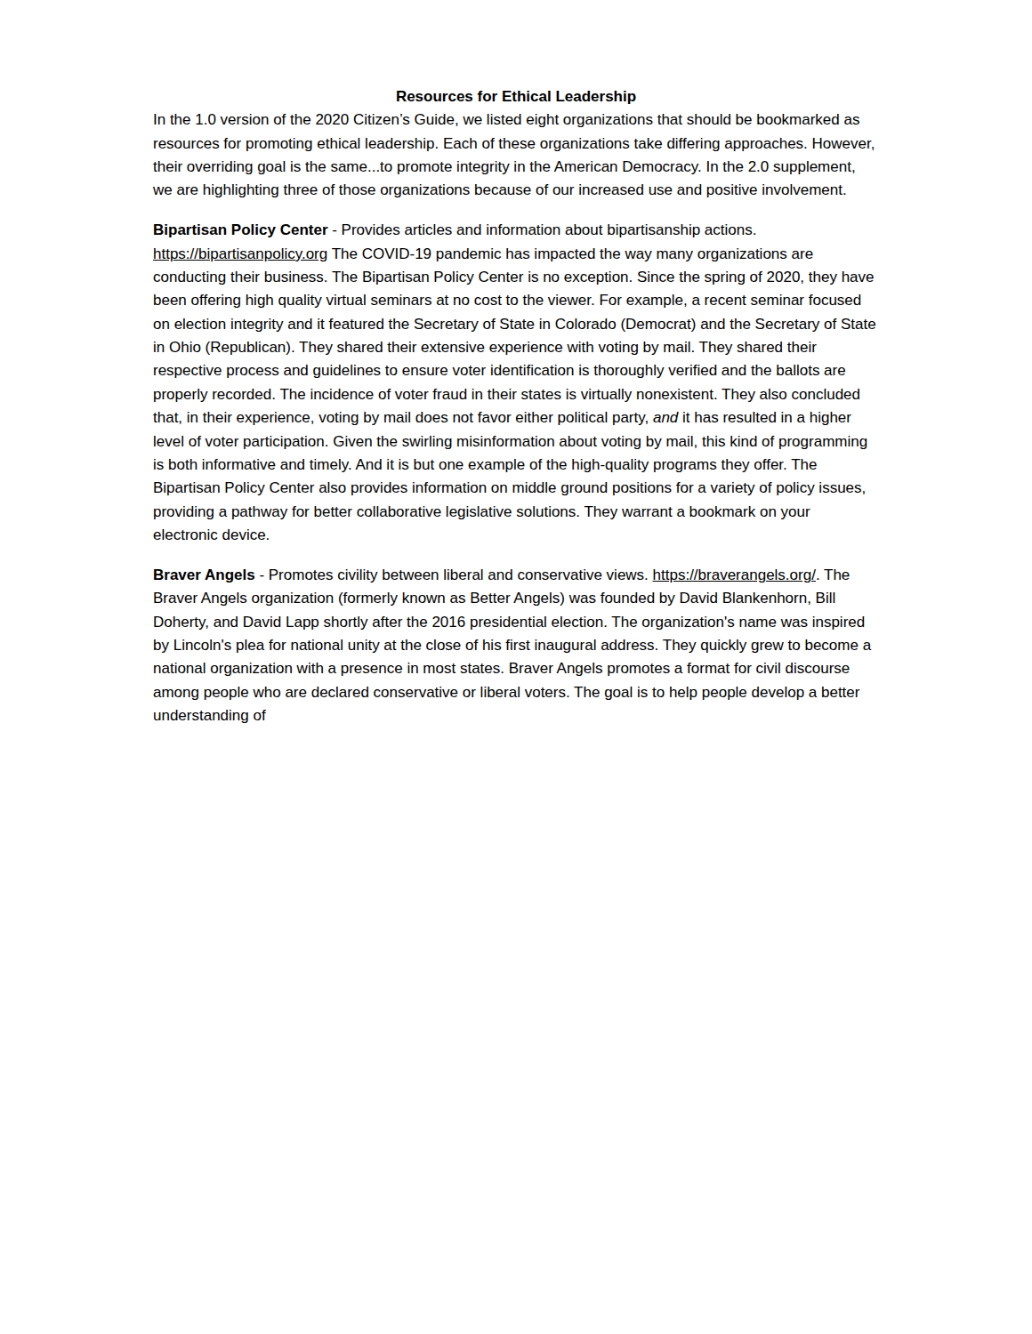Resources for Ethical Leadership
In the 1.0 version of the 2020 Citizen’s Guide, we listed eight organizations that should be bookmarked as resources for promoting ethical leadership. Each of these organizations take differing approaches. However, their overriding goal is the same...to promote integrity in the American Democracy. In the 2.0 supplement, we are highlighting three of those organizations because of our increased use and positive involvement.
Bipartisan Policy Center - Provides articles and information about bipartisanship actions. https://bipartisanpolicy.org The COVID-19 pandemic has impacted the way many organizations are conducting their business. The Bipartisan Policy Center is no exception. Since the spring of 2020, they have been offering high quality virtual seminars at no cost to the viewer. For example, a recent seminar focused on election integrity and it featured the Secretary of State in Colorado (Democrat) and the Secretary of State in Ohio (Republican). They shared their extensive experience with voting by mail. They shared their respective process and guidelines to ensure voter identification is thoroughly verified and the ballots are properly recorded. The incidence of voter fraud in their states is virtually nonexistent. They also concluded that, in their experience, voting by mail does not favor either political party, and it has resulted in a higher level of voter participation. Given the swirling misinformation about voting by mail, this kind of programming is both informative and timely. And it is but one example of the high-quality programs they offer. The Bipartisan Policy Center also provides information on middle ground positions for a variety of policy issues, providing a pathway for better collaborative legislative solutions. They warrant a bookmark on your electronic device.
Braver Angels - Promotes civility between liberal and conservative views. https://braverangels.org/. The Braver Angels organization (formerly known as Better Angels) was founded by David Blankenhorn, Bill Doherty, and David Lapp shortly after the 2016 presidential election. The organization's name was inspired by Lincoln's plea for national unity at the close of his first inaugural address. They quickly grew to become a national organization with a presence in most states. Braver Angels promotes a format for civil discourse among people who are declared conservative or liberal voters. The goal is to help people develop a better understanding of